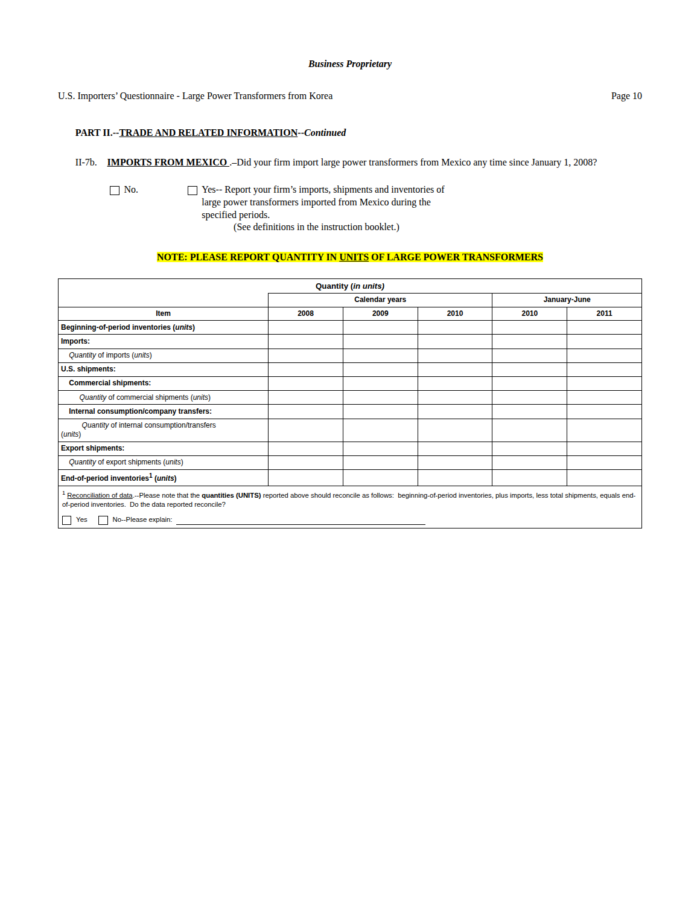Business Proprietary
U.S. Importers’ Questionnaire - Large Power Transformers from Korea Page 10
PART II.--TRADE AND RELATED INFORMATION--Continued
II-7b. IMPORTS FROM MEXICO .–Did your firm import large power transformers from Mexico any time since January 1, 2008?
No. Yes-- Report your firm’s imports, shipments and inventories of large power transformers imported from Mexico during the specified periods. (See definitions in the instruction booklet.)
NOTE: PLEASE REPORT QUANTITY IN UNITS OF LARGE POWER TRANSFORMERS
| Quantity ( in units) |
| | Calendar years | January-June |
| Item | 2008 | 2009 | 2010 | 2010 | 2011 |
| Beginning-of-period inventories ( units ) | | | | | |
| Imports: | | | | | |
| Quantity of imports ( units ) | | | | | |
| U.S. shipments: | | | | | |
| Commercial shipments: | | | | | |
| Quantity of commercial shipments ( units ) | | | | | |
| Internal consumption/company transfers: | | | | | |
| Quantity of internal consumption/transfers ( units ) | | | | | |
| Export shipments: | | | | | |
| Quantity of export shipments ( units ) | | | | | |
| End-of-period inventories 1 ( units ) | | | | | |
| 1 Reconciliation of data .--Please note that the quantities (UNITS) reported above should reconcile as follows: beginning-of-period inventories, plus imports, less total shipments, equals end-of-period inventories. Do the data reported reconcile? Yes No--Please explain: |